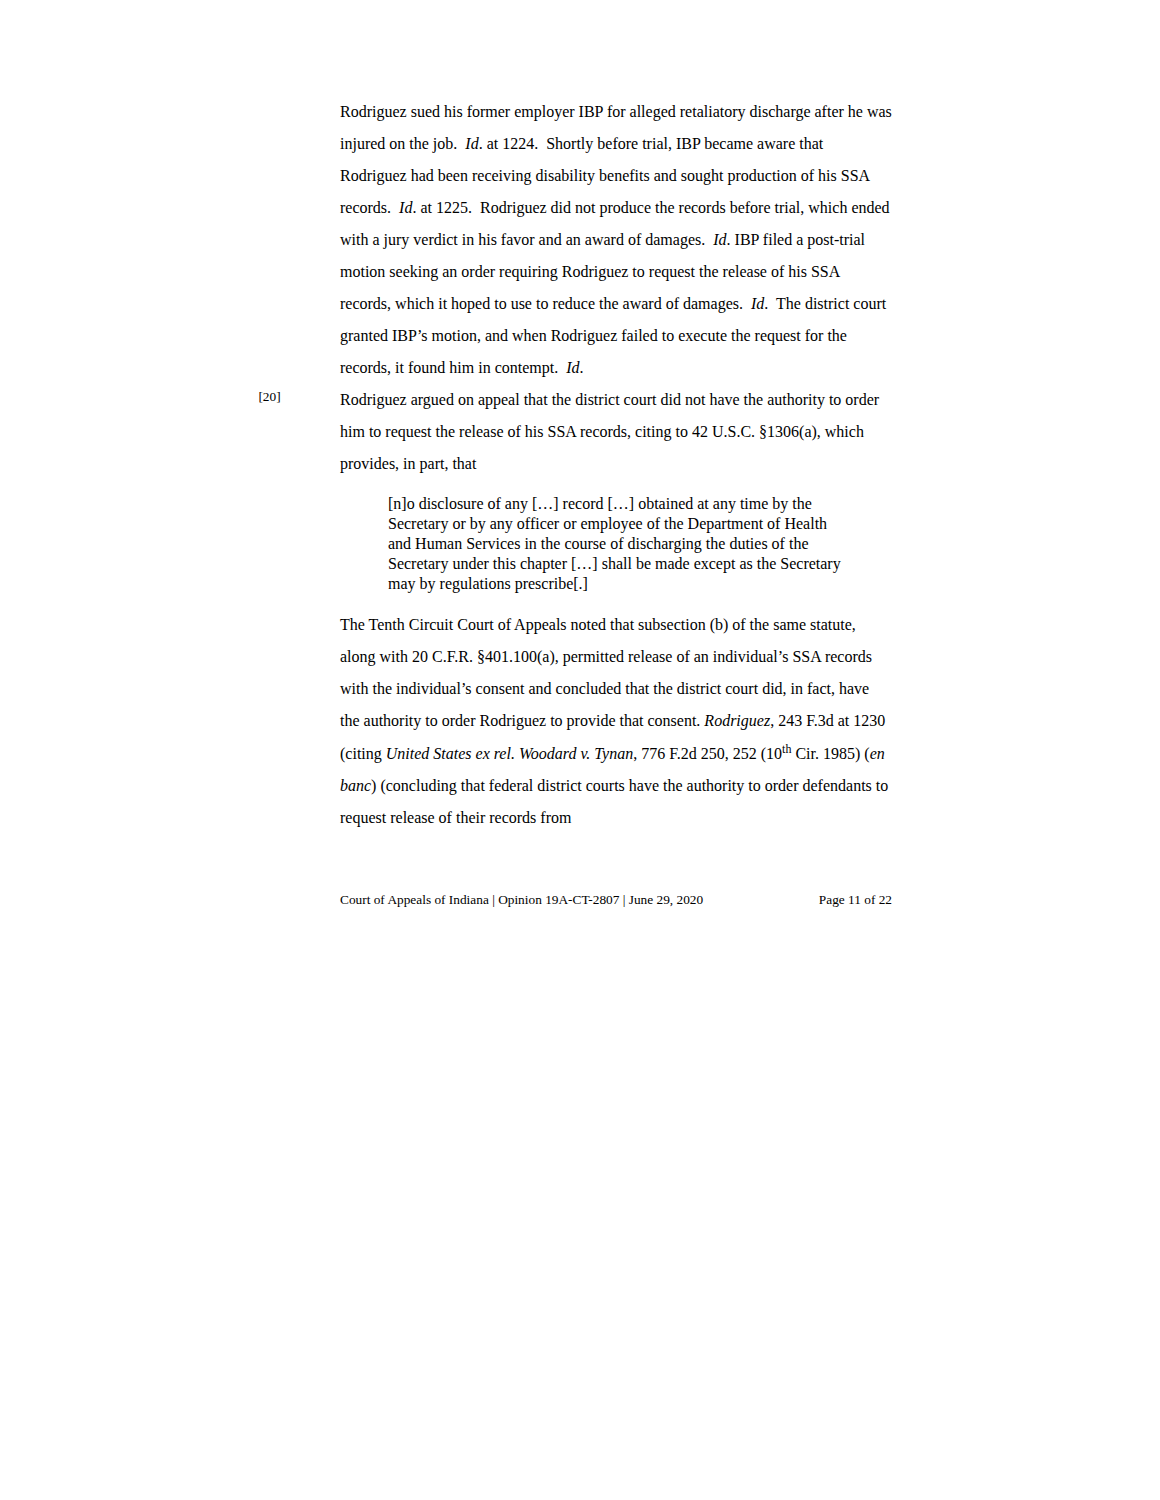Rodriguez sued his former employer IBP for alleged retaliatory discharge after he was injured on the job. Id. at 1224. Shortly before trial, IBP became aware that Rodriguez had been receiving disability benefits and sought production of his SSA records. Id. at 1225. Rodriguez did not produce the records before trial, which ended with a jury verdict in his favor and an award of damages. Id. IBP filed a post-trial motion seeking an order requiring Rodriguez to request the release of his SSA records, which it hoped to use to reduce the award of damages. Id. The district court granted IBP’s motion, and when Rodriguez failed to execute the request for the records, it found him in contempt. Id.
[20] Rodriguez argued on appeal that the district court did not have the authority to order him to request the release of his SSA records, citing to 42 U.S.C. §1306(a), which provides, in part, that
[n]o disclosure of any […] record […] obtained at any time by the Secretary or by any officer or employee of the Department of Health and Human Services in the course of discharging the duties of the Secretary under this chapter […] shall be made except as the Secretary may by regulations prescribe[.]
The Tenth Circuit Court of Appeals noted that subsection (b) of the same statute, along with 20 C.F.R. §401.100(a), permitted release of an individual’s SSA records with the individual’s consent and concluded that the district court did, in fact, have the authority to order Rodriguez to provide that consent. Rodriguez, 243 F.3d at 1230 (citing United States ex rel. Woodard v. Tynan, 776 F.2d 250, 252 (10th Cir. 1985) (en banc) (concluding that federal district courts have the authority to order defendants to request release of their records from
Court of Appeals of Indiana | Opinion 19A-CT-2807 | June 29, 2020 Page 11 of 22